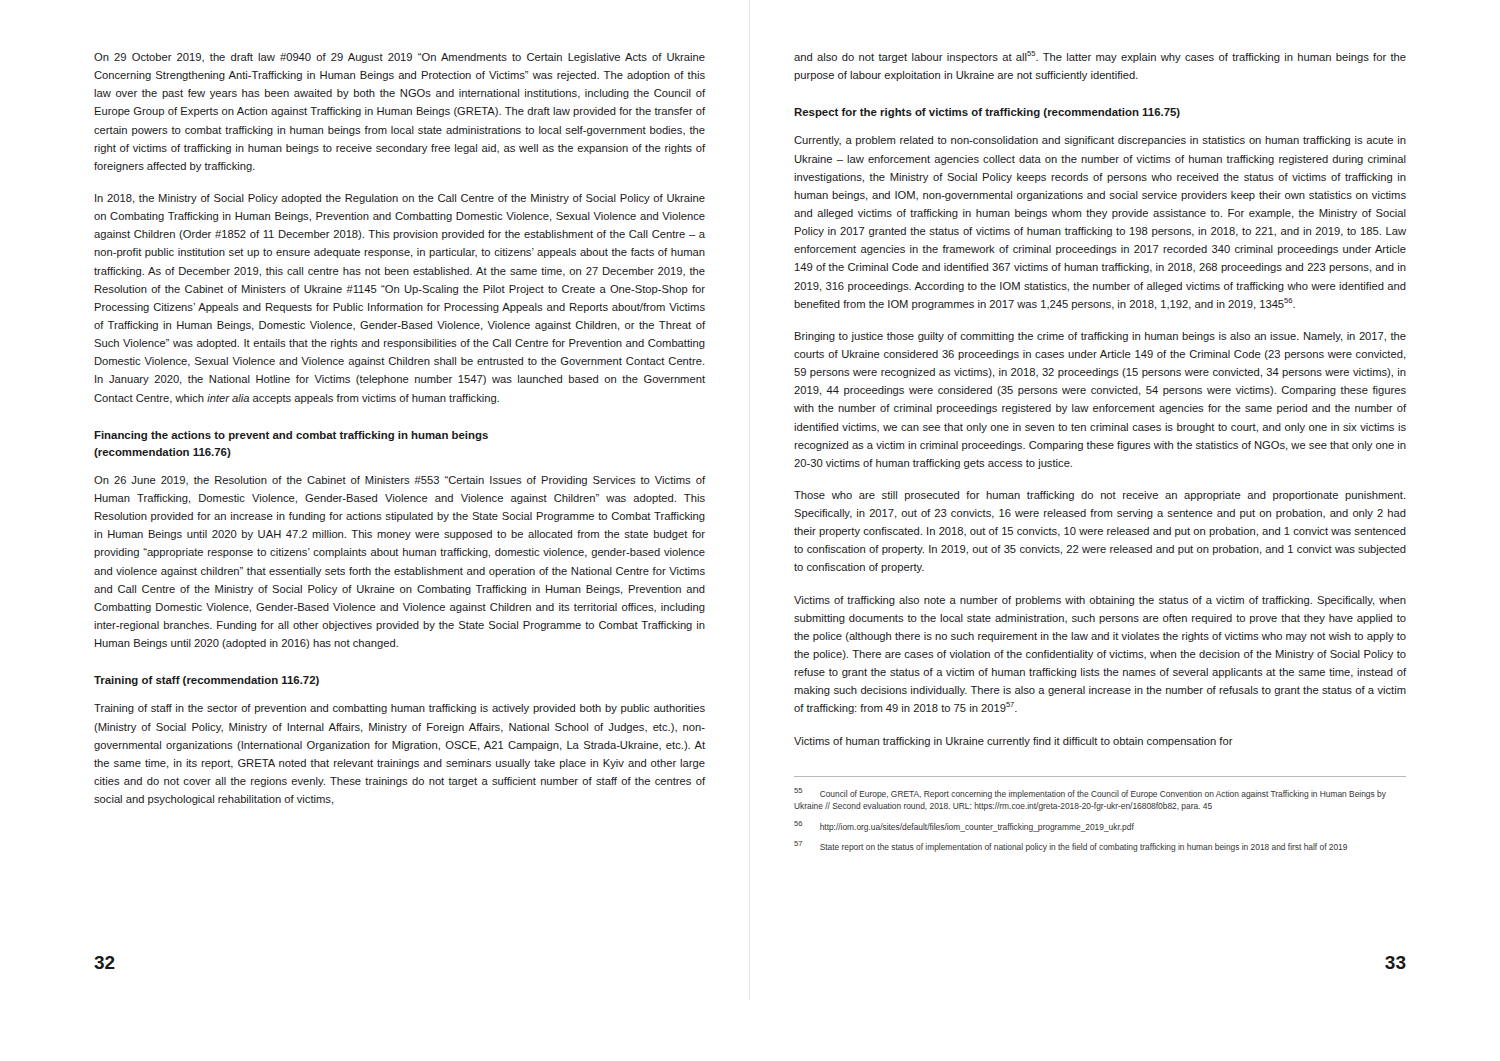On 29 October 2019, the draft law #0940 of 29 August 2019 “On Amendments to Certain Legislative Acts of Ukraine Concerning Strengthening Anti-Trafficking in Human Beings and Protection of Victims” was rejected. The adoption of this law over the past few years has been awaited by both the NGOs and international institutions, including the Council of Europe Group of Experts on Action against Trafficking in Human Beings (GRETA). The draft law provided for the transfer of certain powers to combat trafficking in human beings from local state administrations to local self-government bodies, the right of victims of trafficking in human beings to receive secondary free legal aid, as well as the expansion of the rights of foreigners affected by trafficking.
In 2018, the Ministry of Social Policy adopted the Regulation on the Call Centre of the Ministry of Social Policy of Ukraine on Combating Trafficking in Human Beings, Prevention and Combatting Domestic Violence, Sexual Violence and Violence against Children (Order #1852 of 11 December 2018). This provision provided for the establishment of the Call Centre – a non-profit public institution set up to ensure adequate response, in particular, to citizens’ appeals about the facts of human trafficking. As of December 2019, this call centre has not been established. At the same time, on 27 December 2019, the Resolution of the Cabinet of Ministers of Ukraine #1145 “On Up-Scaling the Pilot Project to Create a One-Stop-Shop for Processing Citizens’ Appeals and Requests for Public Information for Processing Appeals and Reports about/from Victims of Trafficking in Human Beings, Domestic Violence, Gender-Based Violence, Violence against Children, or the Threat of Such Violence” was adopted. It entails that the rights and responsibilities of the Call Centre for Prevention and Combatting Domestic Violence, Sexual Violence and Violence against Children shall be entrusted to the Government Contact Centre. In January 2020, the National Hotline for Victims (telephone number 1547) was launched based on the Government Contact Centre, which inter alia accepts appeals from victims of human trafficking.
Financing the actions to prevent and combat trafficking in human beings
(recommendation 116.76)
On 26 June 2019, the Resolution of the Cabinet of Ministers #553 “Certain Issues of Providing Services to Victims of Human Trafficking, Domestic Violence, Gender-Based Violence and Violence against Children” was adopted. This Resolution provided for an increase in funding for actions stipulated by the State Social Programme to Combat Trafficking in Human Beings until 2020 by UAH 47.2 million. This money were supposed to be allocated from the state budget for providing “appropriate response to citizens’ complaints about human trafficking, domestic violence, gender-based violence and violence against children” that essentially sets forth the establishment and operation of the National Centre for Victims and Call Centre of the Ministry of Social Policy of Ukraine on Combating Trafficking in Human Beings, Prevention and Combatting Domestic Violence, Gender-Based Violence and Violence against Children and its territorial offices, including inter-regional branches. Funding for all other objectives provided by the State Social Programme to Combat Trafficking in Human Beings until 2020 (adopted in 2016) has not changed.
Training of staff (recommendation 116.72)
Training of staff in the sector of prevention and combatting human trafficking is actively provided both by public authorities (Ministry of Social Policy, Ministry of Internal Affairs, Ministry of Foreign Affairs, National School of Judges, etc.), non-governmental organizations (International Organization for Migration, OSCE, A21 Campaign, La Strada-Ukraine, etc.). At the same time, in its report, GRETA noted that relevant trainings and seminars usually take place in Kyiv and other large cities and do not cover all the regions evenly. These trainings do not target a sufficient number of staff of the centres of social and psychological rehabilitation of victims,
32
and also do not target labour inspectors at all55. The latter may explain why cases of trafficking in human beings for the purpose of labour exploitation in Ukraine are not sufficiently identified.
Respect for the rights of victims of trafficking (recommendation 116.75)
Currently, a problem related to non-consolidation and significant discrepancies in statistics on human trafficking is acute in Ukraine – law enforcement agencies collect data on the number of victims of human trafficking registered during criminal investigations, the Ministry of Social Policy keeps records of persons who received the status of victims of trafficking in human beings, and IOM, non-governmental organizations and social service providers keep their own statistics on victims and alleged victims of trafficking in human beings whom they provide assistance to. For example, the Ministry of Social Policy in 2017 granted the status of victims of human trafficking to 198 persons, in 2018, to 221, and in 2019, to 185. Law enforcement agencies in the framework of criminal proceedings in 2017 recorded 340 criminal proceedings under Article 149 of the Criminal Code and identified 367 victims of human trafficking, in 2018, 268 proceedings and 223 persons, and in 2019, 316 proceedings. According to the IOM statistics, the number of alleged victims of trafficking who were identified and benefited from the IOM programmes in 2017 was 1,245 persons, in 2018, 1,192, and in 2019, 134556.
Bringing to justice those guilty of committing the crime of trafficking in human beings is also an issue. Namely, in 2017, the courts of Ukraine considered 36 proceedings in cases under Article 149 of the Criminal Code (23 persons were convicted, 59 persons were recognized as victims), in 2018, 32 proceedings (15 persons were convicted, 34 persons were victims), in 2019, 44 proceedings were considered (35 persons were convicted, 54 persons were victims). Comparing these figures with the number of criminal proceedings registered by law enforcement agencies for the same period and the number of identified victims, we can see that only one in seven to ten criminal cases is brought to court, and only one in six victims is recognized as a victim in criminal proceedings. Comparing these figures with the statistics of NGOs, we see that only one in 20-30 victims of human trafficking gets access to justice.
Those who are still prosecuted for human trafficking do not receive an appropriate and proportionate punishment. Specifically, in 2017, out of 23 convicts, 16 were released from serving a sentence and put on probation, and only 2 had their property confiscated. In 2018, out of 15 convicts, 10 were released and put on probation, and 1 convict was sentenced to confiscation of property. In 2019, out of 35 convicts, 22 were released and put on probation, and 1 convict was subjected to confiscation of property.
Victims of trafficking also note a number of problems with obtaining the status of a victim of trafficking. Specifically, when submitting documents to the local state administration, such persons are often required to prove that they have applied to the police (although there is no such requirement in the law and it violates the rights of victims who may not wish to apply to the police). There are cases of violation of the confidentiality of victims, when the decision of the Ministry of Social Policy to refuse to grant the status of a victim of human trafficking lists the names of several applicants at the same time, instead of making such decisions individually. There is also a general increase in the number of refusals to grant the status of a victim of trafficking: from 49 in 2018 to 75 in 201957.
Victims of human trafficking in Ukraine currently find it difficult to obtain compensation for
55 Council of Europe, GRETA, Report concerning the implementation of the Council of Europe Convention on Action against Trafficking in Human Beings by Ukraine // Second evaluation round, 2018. URL: https://rm.coe.int/greta-2018-20-fgr-ukr-en/16808f0b82, para. 45
56 http://iom.org.ua/sites/default/files/iom_counter_trafficking_programme_2019_ukr.pdf
57 State report on the status of implementation of national policy in the field of combating trafficking in human beings in 2018 and first half of 2019
33